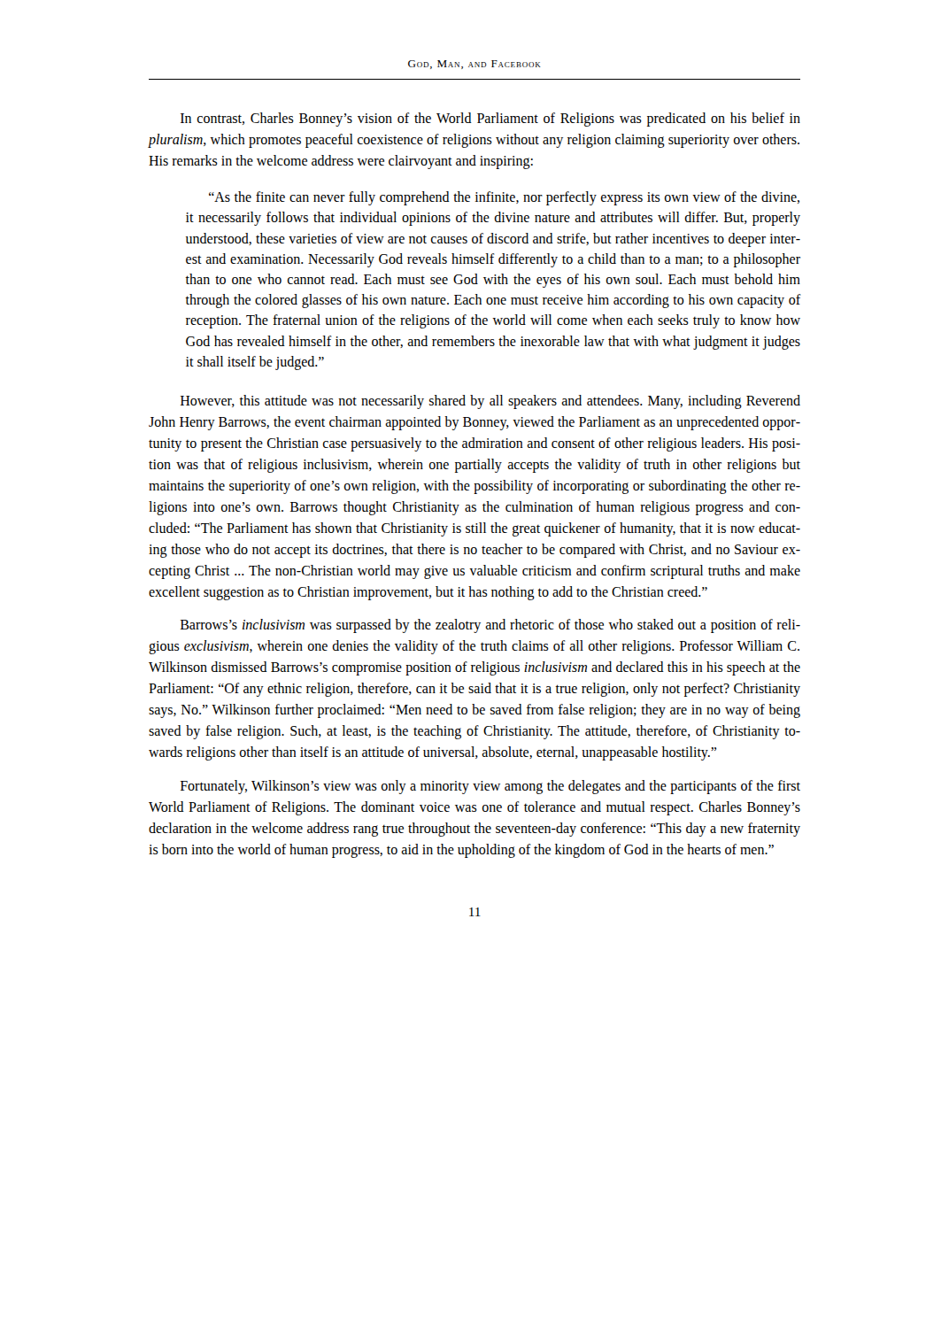God, Man, and Facebook
In contrast, Charles Bonney’s vision of the World Parliament of Religions was predicated on his belief in pluralism, which promotes peaceful coexistence of religions without any religion claiming superiority over others. His remarks in the welcome address were clairvoyant and inspiring:
“As the finite can never fully comprehend the infinite, nor perfectly express its own view of the divine, it necessarily follows that individual opinions of the divine nature and attributes will differ. But, properly understood, these varieties of view are not causes of discord and strife, but rather incentives to deeper interest and examination. Necessarily God reveals himself differently to a child than to a man; to a philosopher than to one who cannot read. Each must see God with the eyes of his own soul. Each must behold him through the colored glasses of his own nature. Each one must receive him according to his own capacity of reception. The fraternal union of the religions of the world will come when each seeks truly to know how God has revealed himself in the other, and remembers the inexorable law that with what judgment it judges it shall itself be judged.”
However, this attitude was not necessarily shared by all speakers and attendees. Many, including Reverend John Henry Barrows, the event chairman appointed by Bonney, viewed the Parliament as an unprecedented opportunity to present the Christian case persuasively to the admiration and consent of other religious leaders. His position was that of religious inclusivism, wherein one partially accepts the validity of truth in other religions but maintains the superiority of one’s own religion, with the possibility of incorporating or subordinating the other religions into one’s own. Barrows thought Christianity as the culmination of human religious progress and concluded: “The Parliament has shown that Christianity is still the great quickener of humanity, that it is now educating those who do not accept its doctrines, that there is no teacher to be compared with Christ, and no Saviour excepting Christ ... The non-Christian world may give us valuable criticism and confirm scriptural truths and make excellent suggestion as to Christian improvement, but it has nothing to add to the Christian creed.”
Barrows’s inclusivism was surpassed by the zealotry and rhetoric of those who staked out a position of religious exclusivism, wherein one denies the validity of the truth claims of all other religions. Professor William C. Wilkinson dismissed Barrows’s compromise position of religious inclusivism and declared this in his speech at the Parliament: “Of any ethnic religion, therefore, can it be said that it is a true religion, only not perfect? Christianity says, No.” Wilkinson further proclaimed: “Men need to be saved from false religion; they are in no way of being saved by false religion. Such, at least, is the teaching of Christianity. The attitude, therefore, of Christianity towards religions other than itself is an attitude of universal, absolute, eternal, unappeasable hostility.”
Fortunately, Wilkinson’s view was only a minority view among the delegates and the participants of the first World Parliament of Religions. The dominant voice was one of tolerance and mutual respect. Charles Bonney’s declaration in the welcome address rang true throughout the seventeen-day conference: “This day a new fraternity is born into the world of human progress, to aid in the upholding of the kingdom of God in the hearts of men.”
11